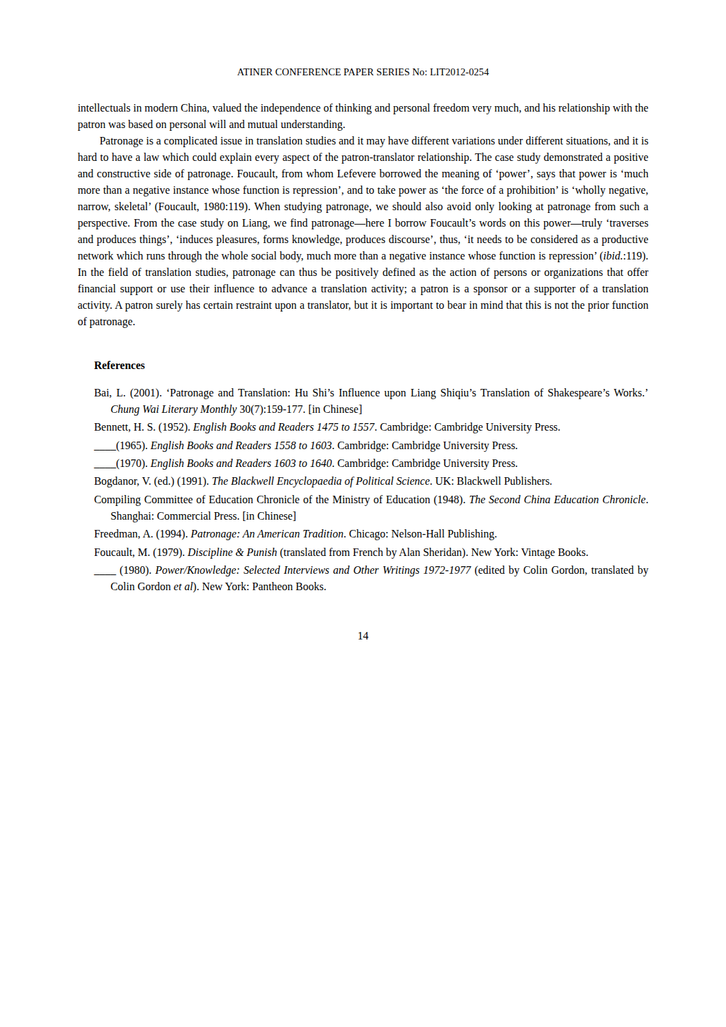ATINER CONFERENCE PAPER SERIES No: LIT2012-0254
intellectuals in modern China, valued the independence of thinking and personal freedom very much, and his relationship with the patron was based on personal will and mutual understanding.
Patronage is a complicated issue in translation studies and it may have different variations under different situations, and it is hard to have a law which could explain every aspect of the patron-translator relationship. The case study demonstrated a positive and constructive side of patronage. Foucault, from whom Lefevere borrowed the meaning of ‘power’, says that power is ‘much more than a negative instance whose function is repression’, and to take power as ‘the force of a prohibition’ is ‘wholly negative, narrow, skeletal’ (Foucault, 1980:119). When studying patronage, we should also avoid only looking at patronage from such a perspective. From the case study on Liang, we find patronage—here I borrow Foucault’s words on this power—truly ‘traverses and produces things’, ‘induces pleasures, forms knowledge, produces discourse’, thus, ‘it needs to be considered as a productive network which runs through the whole social body, much more than a negative instance whose function is repression’ (ibid.:119). In the field of translation studies, patronage can thus be positively defined as the action of persons or organizations that offer financial support or use their influence to advance a translation activity; a patron is a sponsor or a supporter of a translation activity. A patron surely has certain restraint upon a translator, but it is important to bear in mind that this is not the prior function of patronage.
References
Bai, L. (2001). ‘Patronage and Translation: Hu Shi’s Influence upon Liang Shiqiu’s Translation of Shakespeare’s Works.’ Chung Wai Literary Monthly 30(7):159-177. [in Chinese]
Bennett, H. S. (1952). English Books and Readers 1475 to 1557. Cambridge: Cambridge University Press.
____(1965). English Books and Readers 1558 to 1603. Cambridge: Cambridge University Press.
____(1970). English Books and Readers 1603 to 1640. Cambridge: Cambridge University Press.
Bogdanor, V. (ed.) (1991). The Blackwell Encyclopaedia of Political Science. UK: Blackwell Publishers.
Compiling Committee of Education Chronicle of the Ministry of Education (1948). The Second China Education Chronicle. Shanghai: Commercial Press. [in Chinese]
Freedman, A. (1994). Patronage: An American Tradition. Chicago: Nelson-Hall Publishing.
Foucault, M. (1979). Discipline & Punish (translated from French by Alan Sheridan). New York: Vintage Books.
____ (1980). Power/Knowledge: Selected Interviews and Other Writings 1972-1977 (edited by Colin Gordon, translated by Colin Gordon et al). New York: Pantheon Books.
14